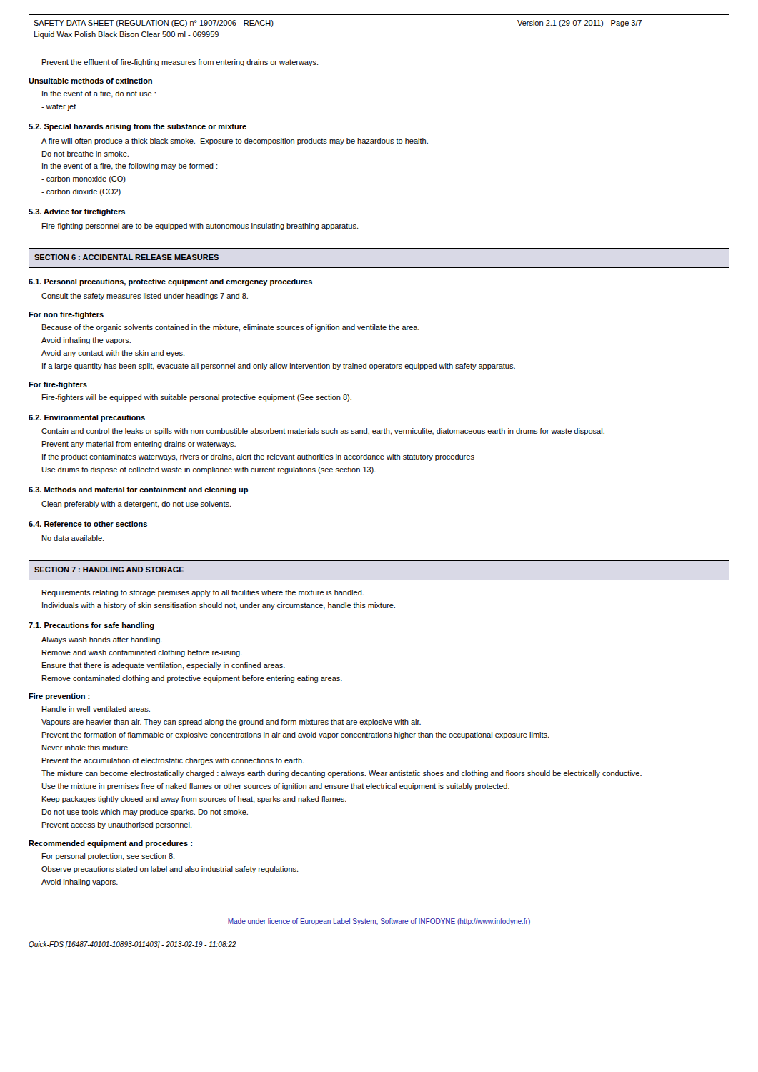SAFETY DATA SHEET (REGULATION (EC) n° 1907/2006 - REACH) Liquid Wax Polish Black Bison Clear 500 ml - 069959
Version 2.1 (29-07-2011) - Page 3/7
Prevent the effluent of fire-fighting measures from entering drains or waterways.
Unsuitable methods of extinction
In the event of a fire, do not use :
- water jet
5.2. Special hazards arising from the substance or mixture
A fire will often produce a thick black smoke. Exposure to decomposition products may be hazardous to health.
Do not breathe in smoke.
In the event of a fire, the following may be formed :
- carbon monoxide (CO)
- carbon dioxide (CO2)
5.3. Advice for firefighters
Fire-fighting personnel are to be equipped with autonomous insulating breathing apparatus.
SECTION 6 : ACCIDENTAL RELEASE MEASURES
6.1. Personal precautions, protective equipment and emergency procedures
Consult the safety measures listed under headings 7 and 8.
For non fire-fighters
Because of the organic solvents contained in the mixture, eliminate sources of ignition and ventilate the area.
Avoid inhaling the vapors.
Avoid any contact with the skin and eyes.
If a large quantity has been spilt, evacuate all personnel and only allow intervention by trained operators equipped with safety apparatus.
For fire-fighters
Fire-fighters will be equipped with suitable personal protective equipment (See section 8).
6.2. Environmental precautions
Contain and control the leaks or spills with non-combustible absorbent materials such as sand, earth, vermiculite, diatomaceous earth in drums for waste disposal.
Prevent any material from entering drains or waterways.
If the product contaminates waterways, rivers or drains, alert the relevant authorities in accordance with statutory procedures
Use drums to dispose of collected waste in compliance with current regulations (see section 13).
6.3. Methods and material for containment and cleaning up
Clean preferably with a detergent, do not use solvents.
6.4. Reference to other sections
No data available.
SECTION 7 : HANDLING AND STORAGE
Requirements relating to storage premises apply to all facilities where the mixture is handled.
Individuals with a history of skin sensitisation should not, under any circumstance, handle this mixture.
7.1. Precautions for safe handling
Always wash hands after handling.
Remove and wash contaminated clothing before re-using.
Ensure that there is adequate ventilation, especially in confined areas.
Remove contaminated clothing and protective equipment before entering eating areas.
Fire prevention :
Handle in well-ventilated areas.
Vapours are heavier than air. They can spread along the ground and form mixtures that are explosive with air.
Prevent the formation of flammable or explosive concentrations in air and avoid vapor concentrations higher than the occupational exposure limits.
Never inhale this mixture.
Prevent the accumulation of electrostatic charges with connections to earth.
The mixture can become electrostatically charged : always earth during decanting operations. Wear antistatic shoes and clothing and floors should be electrically conductive.
Use the mixture in premises free of naked flames or other sources of ignition and ensure that electrical equipment is suitably protected.
Keep packages tightly closed and away from sources of heat, sparks and naked flames.
Do not use tools which may produce sparks. Do not smoke.
Prevent access by unauthorised personnel.
Recommended equipment and procedures :
For personal protection, see section 8.
Observe precautions stated on label and also industrial safety regulations.
Avoid inhaling vapors.
Made under licence of European Label System, Software of INFODYNE (http://www.infodyne.fr)
Quick-FDS [16487-40101-10893-011403] - 2013-02-19 - 11:08:22